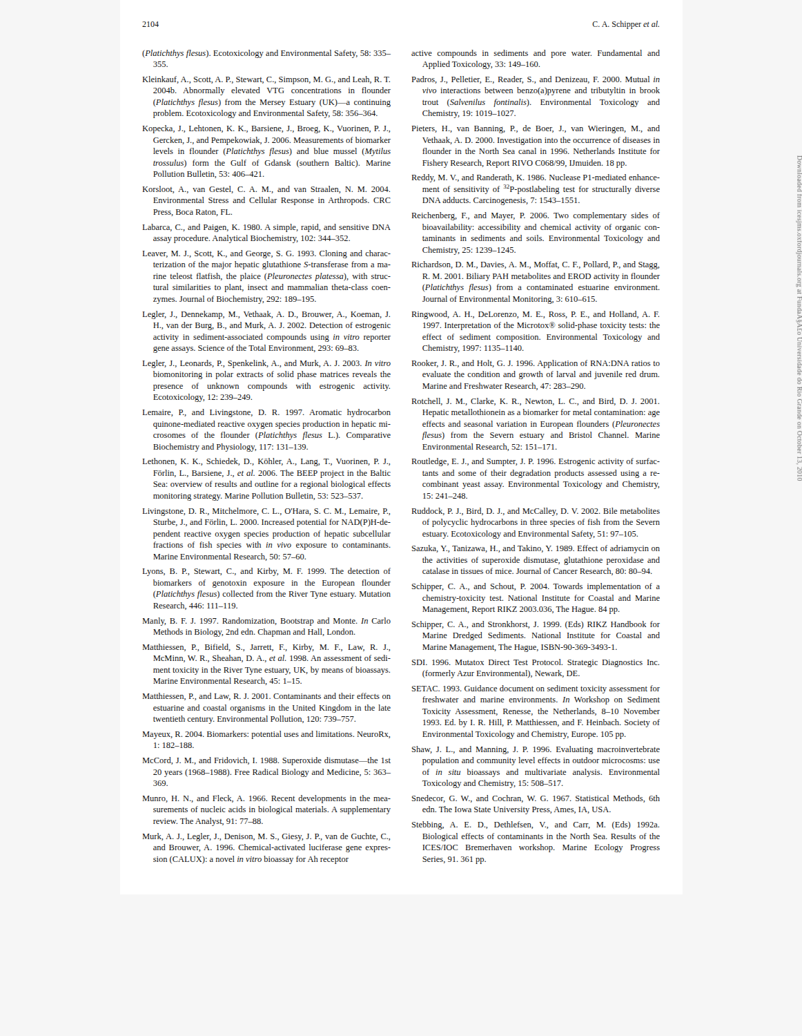2104 C. A. Schipper et al.
Downloaded from icesjms.oxfordjournals.org at FundaÃ§Ã£o Universidade do Rio Grande on October 13, 2010
(Platichthys flesus). Ecotoxicology and Environmental Safety, 58: 335–355.
Kleinkauf, A., Scott, A. P., Stewart, C., Simpson, M. G., and Leah, R. T. 2004b. Abnormally elevated VTG concentrations in flounder (Platichthys flesus) from the Mersey Estuary (UK)—a continuing problem. Ecotoxicology and Environmental Safety, 58: 356–364.
Kopecka, J., Lehtonen, K. K., Barsiene, J., Broeg, K., Vuorinen, P. J., Gercken, J., and Pempekowiak, J. 2006. Measurements of biomarker levels in flounder (Platichthys flesus) and blue mussel (Mytilus trossulus) form the Gulf of Gdansk (southern Baltic). Marine Pollution Bulletin, 53: 406–421.
Korsloot, A., van Gestel, C. A. M., and van Straalen, N. M. 2004. Environmental Stress and Cellular Response in Arthropods. CRC Press, Boca Raton, FL.
Labarca, C., and Paigen, K. 1980. A simple, rapid, and sensitive DNA assay procedure. Analytical Biochemistry, 102: 344–352.
Leaver, M. J., Scott, K., and George, S. G. 1993. Cloning and characterization of the major hepatic glutathione S-transferase from a marine teleost flatfish, the plaice (Pleuronectes platessa), with structural similarities to plant, insect and mammalian theta-class coenzymes. Journal of Biochemistry, 292: 189–195.
Legler, J., Dennekamp, M., Vethaak, A. D., Brouwer, A., Koeman, J. H., van der Burg, B., and Murk, A. J. 2002. Detection of estrogenic activity in sediment-associated compounds using in vitro reporter gene assays. Science of the Total Environment, 293: 69–83.
Legler, J., Leonards, P., Spenkelink, A., and Murk, A. J. 2003. In vitro biomonitoring in polar extracts of solid phase matrices reveals the presence of unknown compounds with estrogenic activity. Ecotoxicology, 12: 239–249.
Lemaire, P., and Livingstone, D. R. 1997. Aromatic hydrocarbon quinone-mediated reactive oxygen species production in hepatic microsomes of the flounder (Platichthys flesus L.). Comparative Biochemistry and Physiology, 117: 131–139.
Lethonen, K. K., Schiedek, D., Köhler, A., Lang, T., Vuorinen, P. J., Förlin, L., Barsiene, J., et al. 2006. The BEEP project in the Baltic Sea: overview of results and outline for a regional biological effects monitoring strategy. Marine Pollution Bulletin, 53: 523–537.
Livingstone, D. R., Mitchelmore, C. L., O'Hara, S. C. M., Lemaire, P., Sturbe, J., and Förlin, L. 2000. Increased potential for NAD(P)H-dependent reactive oxygen species production of hepatic subcellular fractions of fish species with in vivo exposure to contaminants. Marine Environmental Research, 50: 57–60.
Lyons, B. P., Stewart, C., and Kirby, M. F. 1999. The detection of biomarkers of genotoxin exposure in the European flounder (Platichthys flesus) collected from the River Tyne estuary. Mutation Research, 446: 111–119.
Manly, B. F. J. 1997. Randomization, Bootstrap and Monte. In Carlo Methods in Biology, 2nd edn. Chapman and Hall, London.
Matthiessen, P., Bifield, S., Jarrett, F., Kirby, M. F., Law, R. J., McMinn, W. R., Sheahan, D. A., et al. 1998. An assessment of sediment toxicity in the River Tyne estuary, UK, by means of bioassays. Marine Environmental Research, 45: 1–15.
Matthiessen, P., and Law, R. J. 2001. Contaminants and their effects on estuarine and coastal organisms in the United Kingdom in the late twentieth century. Environmental Pollution, 120: 739–757.
Mayeux, R. 2004. Biomarkers: potential uses and limitations. NeuroRx, 1: 182–188.
McCord, J. M., and Fridovich, I. 1988. Superoxide dismutase—the 1st 20 years (1968–1988). Free Radical Biology and Medicine, 5: 363–369.
Munro, H. N., and Fleck, A. 1966. Recent developments in the measurements of nucleic acids in biological materials. A supplementary review. The Analyst, 91: 77–88.
Murk, A. J., Legler, J., Denison, M. S., Giesy, J. P., van de Guchte, C., and Brouwer, A. 1996. Chemical-activated luciferase gene expression (CALUX): a novel in vitro bioassay for Ah receptor
active compounds in sediments and pore water. Fundamental and Applied Toxicology, 33: 149–160.
Padros, J., Pelletier, E., Reader, S., and Denizeau, F. 2000. Mutual in vivo interactions between benzo(a)pyrene and tributyltin in brook trout (Salvenilus fontinalis). Environmental Toxicology and Chemistry, 19: 1019–1027.
Pieters, H., van Banning, P., de Boer, J., van Wieringen, M., and Vethaak, A. D. 2000. Investigation into the occurrence of diseases in flounder in the North Sea canal in 1996. Netherlands Institute for Fishery Research, Report RIVO C068/99, IJmuiden. 18 pp.
Reddy, M. V., and Randerath, K. 1986. Nuclease P1-mediated enhancement of sensitivity of 32P-postlabeling test for structurally diverse DNA adducts. Carcinogenesis, 7: 1543–1551.
Reichenberg, F., and Mayer, P. 2006. Two complementary sides of bioavailability: accessibility and chemical activity of organic contaminants in sediments and soils. Environmental Toxicology and Chemistry, 25: 1239–1245.
Richardson, D. M., Davies, A. M., Moffat, C. F., Pollard, P., and Stagg, R. M. 2001. Biliary PAH metabolites and EROD activity in flounder (Platichthys flesus) from a contaminated estuarine environment. Journal of Environmental Monitoring, 3: 610–615.
Ringwood, A. H., DeLorenzo, M. E., Ross, P. E., and Holland, A. F. 1997. Interpretation of the Microtox® solid-phase toxicity tests: the effect of sediment composition. Environmental Toxicology and Chemistry, 1997: 1135–1140.
Rooker, J. R., and Holt, G. J. 1996. Application of RNA:DNA ratios to evaluate the condition and growth of larval and juvenile red drum. Marine and Freshwater Research, 47: 283–290.
Rotchell, J. M., Clarke, K. R., Newton, L. C., and Bird, D. J. 2001. Hepatic metallothionein as a biomarker for metal contamination: age effects and seasonal variation in European flounders (Pleuronectes flesus) from the Severn estuary and Bristol Channel. Marine Environmental Research, 52: 151–171.
Routledge, E. J., and Sumpter, J. P. 1996. Estrogenic activity of surfactants and some of their degradation products assessed using a recombinant yeast assay. Environmental Toxicology and Chemistry, 15: 241–248.
Ruddock, P. J., Bird, D. J., and McCalley, D. V. 2002. Bile metabolites of polycyclic hydrocarbons in three species of fish from the Severn estuary. Ecotoxicology and Environmental Safety, 51: 97–105.
Sazuka, Y., Tanizawa, H., and Takino, Y. 1989. Effect of adriamycin on the activities of superoxide dismutase, glutathione peroxidase and catalase in tissues of mice. Journal of Cancer Research, 80: 80–94.
Schipper, C. A., and Schout, P. 2004. Towards implementation of a chemistry-toxicity test. National Institute for Coastal and Marine Management, Report RIKZ 2003.036, The Hague. 84 pp.
Schipper, C. A., and Stronkhorst, J. 1999. (Eds) RIKZ Handbook for Marine Dredged Sediments. National Institute for Coastal and Marine Management, The Hague, ISBN-90-369-3493-1.
SDI. 1996. Mutatox Direct Test Protocol. Strategic Diagnostics Inc. (formerly Azur Environmental), Newark, DE.
SETAC. 1993. Guidance document on sediment toxicity assessment for freshwater and marine environments. In Workshop on Sediment Toxicity Assessment, Renesse, the Netherlands, 8–10 November 1993. Ed. by I. R. Hill, P. Matthiessen, and F. Heinbach. Society of Environmental Toxicology and Chemistry, Europe. 105 pp.
Shaw, J. L., and Manning, J. P. 1996. Evaluating macroinvertebrate population and community level effects in outdoor microcosms: use of in situ bioassays and multivariate analysis. Environmental Toxicology and Chemistry, 15: 508–517.
Snedecor, G. W., and Cochran, W. G. 1967. Statistical Methods, 6th edn. The Iowa State University Press, Ames, IA, USA.
Stebbing, A. E. D., Dethlefsen, V., and Carr, M. (Eds) 1992a. Biological effects of contaminants in the North Sea. Results of the ICES/IOC Bremerhaven workshop. Marine Ecology Progress Series, 91. 361 pp.